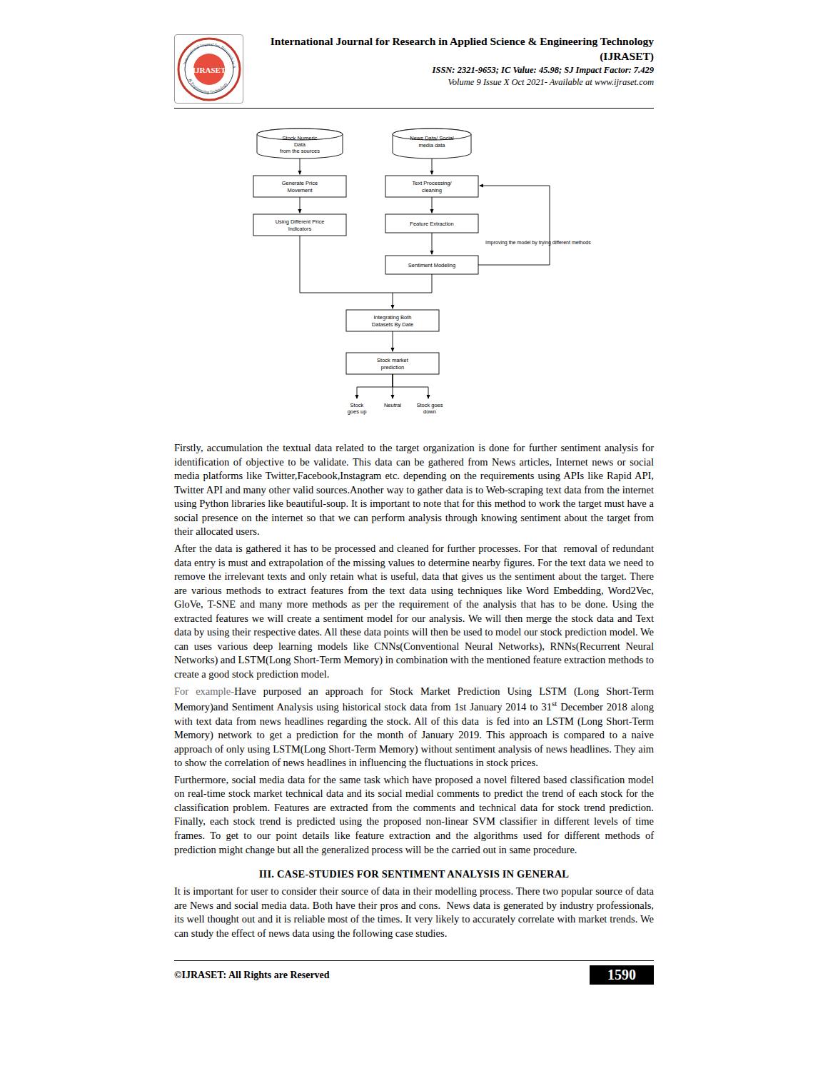IJRASET International Journal for Research in Applied Science & Engineering Technology
International Journal for Research in Applied Science & Engineering Technology (IJRASET)
ISSN: 2321-9653; IC Value: 45.98; SJ Impact Factor: 7.429
Volume 9 Issue X Oct 2021- Available at www.ijraset.com
Stock Numeric Data from the sources News Data/ Social media data Generate Price Movement Text Processing/ cleaning Using Different Price Indicators Feature Extraction Sentiment Modeling Improving the model by trying different methods Integrating Both Datasets By Date Stock market prediction Stock goes up Neutral Stock goes down
Firstly, accumulation the textual data related to the target organization is done for further sentiment analysis for identification of objective to be validate. This data can be gathered from News articles, Internet news or social media platforms like Twitter,Facebook,Instagram etc. depending on the requirements using APIs like Rapid API, Twitter API and many other valid sources.Another way to gather data is to Web-scraping text data from the internet using Python libraries like beautiful-soup. It is important to note that for this method to work the target must have a social presence on the internet so that we can perform analysis through knowing sentiment about the target from their allocated users.
After the data is gathered it has to be processed and cleaned for further processes. For that removal of redundant data entry is must and extrapolation of the missing values to determine nearby figures. For the text data we need to remove the irrelevant texts and only retain what is useful, data that gives us the sentiment about the target. There are various methods to extract features from the text data using techniques like Word Embedding, Word2Vec, GloVe, T-SNE and many more methods as per the requirement of the analysis that has to be done. Using the extracted features we will create a sentiment model for our analysis. We will then merge the stock data and Text data by using their respective dates. All these data points will then be used to model our stock prediction model. We can uses various deep learning models like CNNs(Conventional Neural Networks), RNNs(Recurrent Neural Networks) and LSTM(Long Short-Term Memory) in combination with the mentioned feature extraction methods to create a good stock prediction model.
For example-Have purposed an approach for Stock Market Prediction Using LSTM (Long Short-Term Memory)and Sentiment Analysis using historical stock data from 1st January 2014 to 31st December 2018 along with text data from news headlines regarding the stock. All of this data is fed into an LSTM (Long Short-Term Memory) network to get a prediction for the month of January 2019. This approach is compared to a naive approach of only using LSTM(Long Short-Term Memory) without sentiment analysis of news headlines. They aim to show the correlation of news headlines in influencing the fluctuations in stock prices.
Furthermore, social media data for the same task which have proposed a novel filtered based classification model on real-time stock market technical data and its social medial comments to predict the trend of each stock for the classification problem. Features are extracted from the comments and technical data for stock trend prediction. Finally, each stock trend is predicted using the proposed non-linear SVM classifier in different levels of time frames. To get to our point details like feature extraction and the algorithms used for different methods of prediction might change but all the generalized process will be the carried out in same procedure.
III. CASE-STUDIES FOR SENTIMENT ANALYSIS IN GENERAL
It is important for user to consider their source of data in their modelling process. There two popular source of data are News and social media data. Both have their pros and cons. News data is generated by industry professionals, its well thought out and it is reliable most of the times. It very likely to accurately correlate with market trends. We can study the effect of news data using the following case studies.
©IJRASET: All Rights are Reserved
1590